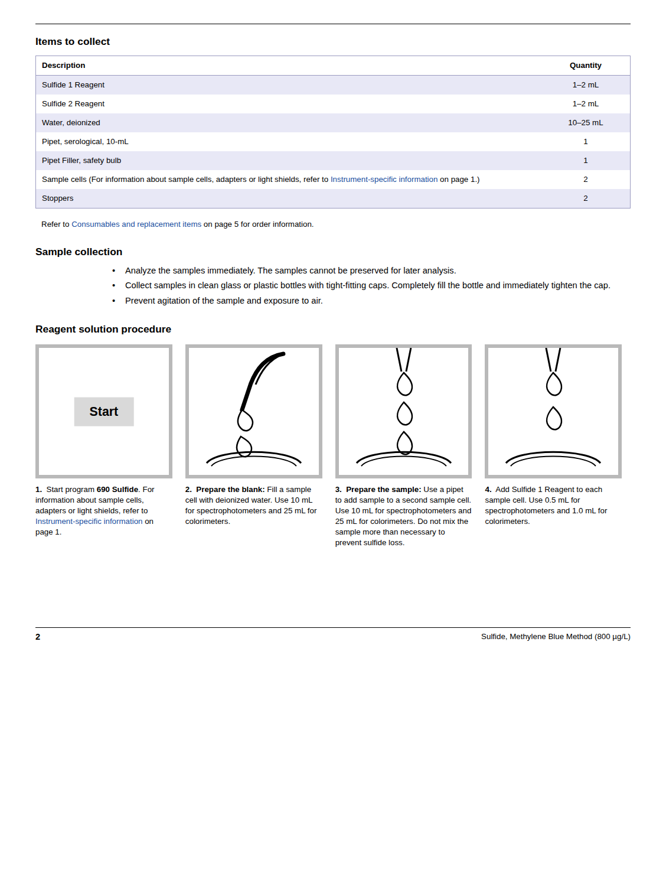Items to collect
| Description | Quantity |
| --- | --- |
| Sulfide 1 Reagent | 1–2 mL |
| Sulfide 2 Reagent | 1–2 mL |
| Water, deionized | 10–25 mL |
| Pipet, serological, 10-mL | 1 |
| Pipet Filler, safety bulb | 1 |
| Sample cells (For information about sample cells, adapters or light shields, refer to Instrument-specific information on page 1.) | 2 |
| Stoppers | 2 |
Refer to Consumables and replacement items on page 5 for order information.
Sample collection
Analyze the samples immediately. The samples cannot be preserved for later analysis.
Collect samples in clean glass or plastic bottles with tight-fitting caps. Completely fill the bottle and immediately tighten the cap.
Prevent agitation of the sample and exposure to air.
Reagent solution procedure
Start
1. Start program 690 Sulfide. For information about sample cells, adapters or light shields, refer to Instrument-specific information on page 1.
2. Prepare the blank: Fill a sample cell with deionized water. Use 10 mL for spectrophotometers and 25 mL for colorimeters.
3. Prepare the sample: Use a pipet to add sample to a second sample cell. Use 10 mL for spectrophotometers and 25 mL for colorimeters. Do not mix the sample more than necessary to prevent sulfide loss.
4. Add Sulfide 1 Reagent to each sample cell. Use 0.5 mL for spectrophotometers and 1.0 mL for colorimeters.
2 Sulfide, Methylene Blue Method (800 µg/L)